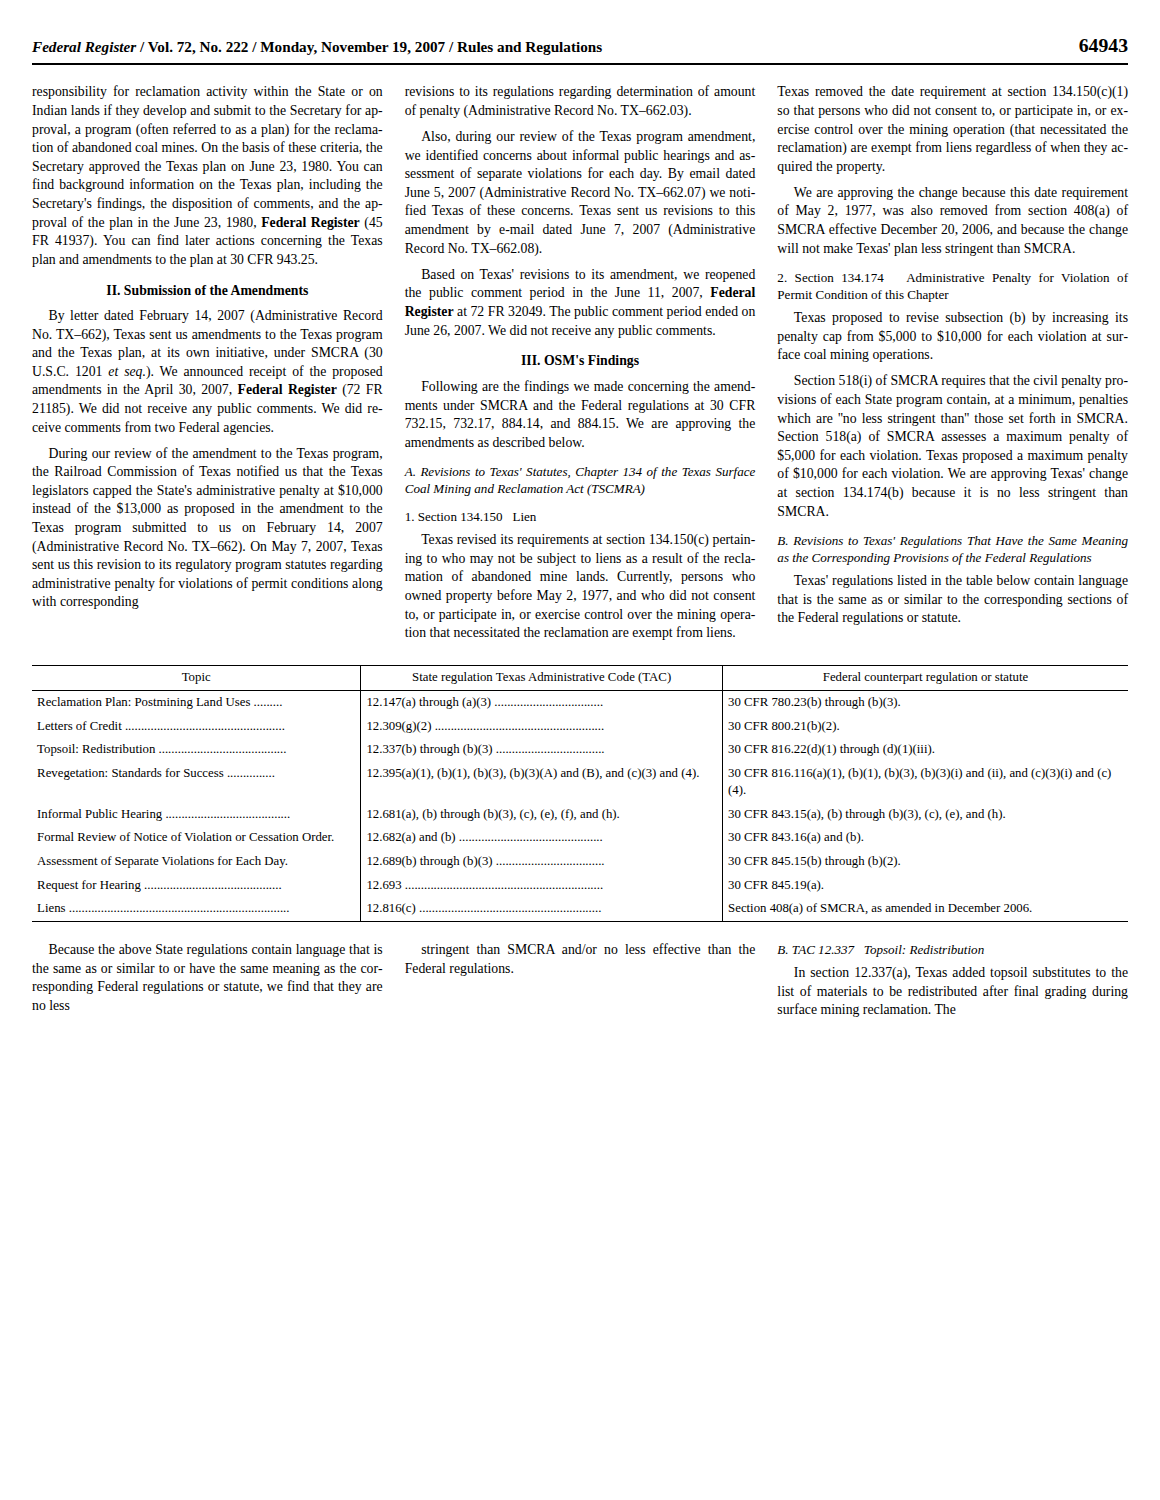Federal Register / Vol. 72, No. 222 / Monday, November 19, 2007 / Rules and Regulations
64943
responsibility for reclamation activity within the State or on Indian lands if they develop and submit to the Secretary for approval, a program (often referred to as a plan) for the reclamation of abandoned coal mines. On the basis of these criteria, the Secretary approved the Texas plan on June 23, 1980. You can find background information on the Texas plan, including the Secretary's findings, the disposition of comments, and the approval of the plan in the June 23, 1980, Federal Register (45 FR 41937). You can find later actions concerning the Texas plan and amendments to the plan at 30 CFR 943.25.
II. Submission of the Amendments
By letter dated February 14, 2007 (Administrative Record No. TX–662), Texas sent us amendments to the Texas program and the Texas plan, at its own initiative, under SMCRA (30 U.S.C. 1201 et seq.). We announced receipt of the proposed amendments in the April 30, 2007, Federal Register (72 FR 21185). We did not receive any public comments. We did receive comments from two Federal agencies.
During our review of the amendment to the Texas program, the Railroad Commission of Texas notified us that the Texas legislators capped the State's administrative penalty at $10,000 instead of the $13,000 as proposed in the amendment to the Texas program submitted to us on February 14, 2007 (Administrative Record No. TX–662). On May 7, 2007, Texas sent us this revision to its regulatory program statutes regarding administrative penalty for violations of permit conditions along with corresponding
revisions to its regulations regarding determination of amount of penalty (Administrative Record No. TX–662.03).
Also, during our review of the Texas program amendment, we identified concerns about informal public hearings and assessment of separate violations for each day. By email dated June 5, 2007 (Administrative Record No. TX–662.07) we notified Texas of these concerns. Texas sent us revisions to this amendment by e-mail dated June 7, 2007 (Administrative Record No. TX–662.08).
Based on Texas' revisions to its amendment, we reopened the public comment period in the June 11, 2007, Federal Register at 72 FR 32049. The public comment period ended on June 26, 2007. We did not receive any public comments.
III. OSM's Findings
Following are the findings we made concerning the amendments under SMCRA and the Federal regulations at 30 CFR 732.15, 732.17, 884.14, and 884.15. We are approving the amendments as described below.
A. Revisions to Texas' Statutes, Chapter 134 of the Texas Surface Coal Mining and Reclamation Act (TSCMRA)
1. Section 134.150 Lien
Texas revised its requirements at section 134.150(c) pertaining to who may not be subject to liens as a result of the reclamation of abandoned mine lands. Currently, persons who owned property before May 2, 1977, and who did not consent to, or participate in, or exercise control over the mining operation that necessitated the reclamation are exempt from liens.
Texas removed the date requirement at section 134.150(c)(1) so that persons who did not consent to, or participate in, or exercise control over the mining operation (that necessitated the reclamation) are exempt from liens regardless of when they acquired the property.
We are approving the change because this date requirement of May 2, 1977, was also removed from section 408(a) of SMCRA effective December 20, 2006, and because the change will not make Texas' plan less stringent than SMCRA.
2. Section 134.174 Administrative Penalty for Violation of Permit Condition of this Chapter
Texas proposed to revise subsection (b) by increasing its penalty cap from $5,000 to $10,000 for each violation at surface coal mining operations.
Section 518(i) of SMCRA requires that the civil penalty provisions of each State program contain, at a minimum, penalties which are ''no less stringent than'' those set forth in SMCRA. Section 518(a) of SMCRA assesses a maximum penalty of $5,000 for each violation. Texas proposed a maximum penalty of $10,000 for each violation. We are approving Texas' change at section 134.174(b) because it is no less stringent than SMCRA.
B. Revisions to Texas' Regulations That Have the Same Meaning as the Corresponding Provisions of the Federal Regulations
Texas' regulations listed in the table below contain language that is the same as or similar to the corresponding sections of the Federal regulations or statute.
| Topic | State regulation Texas Administrative Code (TAC) | Federal counterpart regulation or statute |
| --- | --- | --- |
| Reclamation Plan: Postmining Land Uses ......... | 12.147(a) through (a)(3) .................................. | 30 CFR 780.23(b) through (b)(3). |
| Letters of Credit .................................................. | 12.309(g)(2) ..................................................... | 30 CFR 800.21(b)(2). |
| Topsoil: Redistribution ........................................ | 12.337(b) through (b)(3) .................................. | 30 CFR 816.22(d)(1) through (d)(1)(iii). |
| Revegetation: Standards for Success ............... | 12.395(a)(1), (b)(1), (b)(3), (b)(3)(A) and (B), and (c)(3) and (4). | 30 CFR 816.116(a)(1), (b)(1), (b)(3), (b)(3)(i) and (ii), and (c)(3)(i) and (c)(4). |
| Informal Public Hearing ....................................... | 12.681(a), (b) through (b)(3), (c), (e), (f), and (h). | 30 CFR 843.15(a), (b) through (b)(3), (c), (e), and (h). |
| Formal Review of Notice of Violation or Cessation Order. | 12.682(a) and (b) ............................................. | 30 CFR 843.16(a) and (b). |
| Assessment of Separate Violations for Each Day. | 12.689(b) through (b)(3) .................................. | 30 CFR 845.15(b) through (b)(2). |
| Request for Hearing ........................................... | 12.693 .............................................................. | 30 CFR 845.19(a). |
| Liens ..................................................................... | 12.816(c) ......................................................... | Section 408(a) of SMCRA, as amended in December 2006. |
Because the above State regulations contain language that is the same as or similar to or have the same meaning as the corresponding Federal regulations or statute, we find that they are no less
stringent than SMCRA and/or no less effective than the Federal regulations.
B. TAC 12.337 Topsoil: Redistribution
In section 12.337(a), Texas added topsoil substitutes to the list of materials to be redistributed after final grading during surface mining reclamation. The